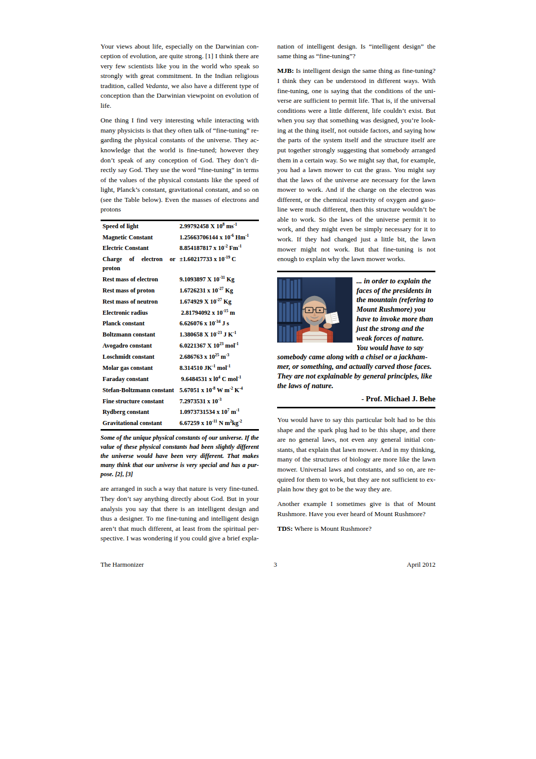Your views about life, especially on the Darwinian conception of evolution, are quite strong. [1] I think there are very few scientists like you in the world who speak so strongly with great commitment. In the Indian religious tradition, called Vedanta, we also have a different type of conception than the Darwinian viewpoint on evolution of life.
One thing I find very interesting while interacting with many physicists is that they often talk of “fine-tuning” regarding the physical constants of the universe. They acknowledge that the world is fine-tuned; however they don’t speak of any conception of God. They don’t directly say God. They use the word “fine-tuning” in terms of the values of the physical constants like the speed of light, Planck’s constant, gravitational constant, and so on (see the Table below). Even the masses of electrons and protons
| Speed of light | 2.99792458 X 10 8 ms -1 |
| Magnetic Constant | 1.25663706144 x 10 -6 Hm -1 |
| Electric Constant | 8.854187817 x 10 -2 Fm -1 |
| Charge of electron or proton | ±1.60217733 x 10 -19 C |
| Rest mass of electron | 9.1093897 X 10 -31 Kg |
| Rest mass of proton | 1.6726231 x 10 -27 Kg |
| Rest mass of neutron | 1.674929 X 10 -27 Kg |
| Electronic radius | 2.81794092 x 10 -15 m |
| Planck constant | 6.626076 x 10 -34 J s |
| Boltzmann constant | 1.380658 X 10 -23 J K -1 |
| Avogadro constant | 6.0221367 X 10 23 mol -1 |
| Loschmidt constant | 2.686763 x 10 25 m -3 |
| Molar gas constant | 8.314510 JK -1 mol -1 |
| Faraday constant | 9.6484531 x l0 4 C mol -1 |
| Stefan-Boltzmann constant | 5.67051 x 10 -8 W m -2 K -4 |
| Fine structure constant | 7.2973531 x 10 -3 |
| Rydberg constant | 1.0973731534 x 10 7 m -1 |
| Gravitational constant | 6.67259 x 10 -11 N m 2 kg -2 |
Some of the unique physical constants of our universe. If the value of these physical constants had been slightly different the universe would have been very different. That makes many think that our universe is very special and has a purpose. [2], [3]
are arranged in such a way that nature is very fine-tuned. They don’t say anything directly about God. But in your analysis you say that there is an intelligent design and thus a designer. To me fine-tuning and intelligent design aren’t that much different, at least from the spiritual perspective. I was wondering if you could give a brief explanation of intelligent design. Is “intelligent design” the same thing as “fine-tuning”?
MJB: Is intelligent design the same thing as fine-tuning? I think they can be understood in different ways. With fine-tuning, one is saying that the conditions of the universe are sufficient to permit life. That is, if the universal conditions were a little different, life couldn’t exist. But when you say that something was designed, you’re looking at the thing itself, not outside factors, and saying how the parts of the system itself and the structure itself are put together strongly suggesting that somebody arranged them in a certain way. So we might say that, for example, you had a lawn mower to cut the grass. You might say that the laws of the universe are necessary for the lawn mower to work. And if the charge on the electron was different, or the chemical reactivity of oxygen and gasoline were much different, then this structure wouldn’t be able to work. So the laws of the universe permit it to work, and they might even be simply necessary for it to work. If they had changed just a little bit, the lawn mower might not work. But that fine-tuning is not enough to explain why the lawn mower works.
... in order to explain the faces of the presidents in the mountain (refering to Mount Rushmore) you have to invoke more than just the strong and the weak forces of nature. You would have to say somebody came along with a chisel or a jackhammer, or something, and actually carved those faces. They are not explainable by general principles, like the laws of nature.
- Prof. Michael J. Behe
You would have to say this particular bolt had to be this shape and the spark plug had to be this shape, and there are no general laws, not even any general initial constants, that explain that lawn mower. And in my thinking, many of the structures of biology are more like the lawn mower. Universal laws and constants, and so on, are required for them to work, but they are not sufficient to explain how they got to be the way they are.
Another example I sometimes give is that of Mount Rushmore. Have you ever heard of Mount Rushmore?
TDS: Where is Mount Rushmore?
The Harmonizer
3
April 2012